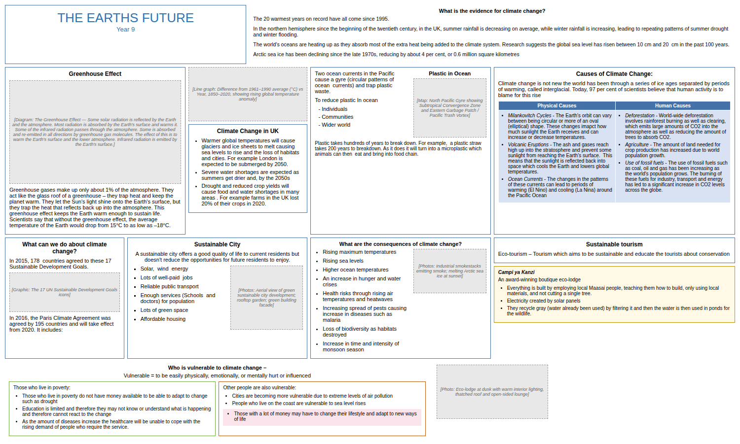THE EARTHS FUTURE
Year 9
What is the evidence for climate change?
The 20 warmest years on record have all come since 1995.
In the northern hemisphere since the beginning of the twentieth century, in the UK, summer rainfall is decreasing on average, while winter rainfall is increasing, leading to repeating patterns of summer drought and winter flooding.
The world's oceans are heating up as they absorb most of the extra heat being added to the climate system. Research suggests the global sea level has risen between 10 cm and 20 cm in the past 100 years.
Arctic sea ice has been declining since the late 1970s, reducing by about 4 per cent, or 0.6 million square kilometres
Greenhouse Effect
[Diagram: The Greenhouse Effect — Some solar radiation is reflected by the Earth and the atmosphere. Most radiation is absorbed by the Earth's surface and warms it. Some of the infrared radiation passes through the atmosphere. Some is absorbed and re-emitted in all directions by greenhouse gas molecules. The effect of this is to warm the Earth's surface and the lower atmosphere. Infrared radiation is emitted by the Earth's surface.]
Greenhouse gases make up only about 1% of the atmosphere. They act like the glass roof of a greenhouse – they trap heat and keep the planet warm. They let the Sun's light shine onto the Earth's surface, but they trap the heat that reflects back up into the atmosphere. This greenhouse effect keeps the Earth warm enough to sustain life. Scientists say that without the greenhouse effect, the average temperature of the Earth would drop from 15°C to as low as –18°C.
[Line graph: Difference from 1961–1990 average (°C) vs Year, 1850–2020, showing rising global temperature anomaly]
Climate Change in UK
Warmer global temperatures will cause glaciers and ice sheets to melt causing sea levels to rise and the loss of habitats and cities. For example London is expected to be submerged by 2050.
Severe water shortages are expected as summers get drier and, by the 2050s
Drought and reduced crop yields will cause food and water shortages in many areas . For example farms in the UK lost 20% of their crops in 2020.
Two ocean currents in the Pacific cause a gyre (circular patterns of ocean currents) and trap plastic waste.
To reduce plastic In ocean
Individuals
Communities
Wider world
Plastic in Ocean
[Map: North Pacific Gyre showing Subtropical Convergence Zone and Eastern Garbage Patch / Pacific Trash Vortex]
Plastic takes hundreds of years to break down. For example, a plastic straw takes 200 years to breakdown. As it does it will turn into a microplastic which animals can then eat and bring into food chain.
Causes of Climate Change:
Climate change is not new the world has been through a series of ice ages separated by periods of warming, called interglacial. Today, 97 per cent of scientists believe that human activity is to blame for this rise
| Physical Causes | Human Causes |
| --- | --- |
| Milankovitch Cycles - The Earth's orbit can vary between being circular or more of an oval (elliptical) shape. These changes imapct how much sunlight the Earth receives and can increase or decrease temperatures. Volcanic Eruptions - The ash and gases reach high up into the stratosphere and prevent some sunlight from reaching the Earth's surface. This means that the sunlight is reflected back into space which cools the Earth and lowers global temperatures. Ocean Currents - The changes in the patterns of these currents can lead to periods of warming (El Nino) and cooling (La Nina) around the Pacific Ocean | Deforestation - World-wide deforestation involves rainforest burning as well as clearing, which emits large amounts of CO2 into the atmosphere as well as reducing the amount of trees to absorb CO2. Agriculture - The amount of land needed for crop production has increased due to world population growth. Use of fossil fuels - The use of fossil fuels such as coal, oil and gas has been increasing as the world's population grows. The burning of these fuels for industry, transport and energy has led to a significant increase in CO2 levels across the globe. |
What can we do about climate change?
In 2015, 178 countries agreed to these 17 Sustainable Development Goals.
[Graphic: The 17 UN Sustainable Development Goals icons]
In 2016, the Paris Climate Agreement was agreed by 195 countries and will take effect from 2020. It includes:
Sustainable City
A sustainable city offers a good quality of life to current residents but doesn't reduce the opportunities for future residents to enjoy.
Solar, wind energy
Lots of well-paid jobs
Reliable public transport
Enough services (Schools and doctors) for population
Lots of green space
Affordable housing
[Photos: Aerial view of green sustainable city development; rooftop garden; green building facade]
What are the consequences of climate change?
Rising maximum temperatures
Rising sea levels
Higher ocean temperatures
An increase in hunger and water crises
Health risks through rising air temperatures and heatwaves
Increasing spread of pests causing increase in diseases such as malaria
Loss of biodiversity as habitats destroyed
Increase in time and intensity of monsoon season
[Photos: Industrial smokestacks emitting smoke; melting Arctic sea ice at sunset]
Sustainable tourism
Eco-tourism – Tourism which aims to be sustainable and educate the tourists about conservation
Campi ya Kanzi
An award-winning boutique eco-lodge
Everything is built by employing local Maasai people, teaching them how to build, only using local materials, and not cutting a single tree.
Electricity created by solar panels
They recycle gray (water already been used) by filtering it and then the water is then used in ponds for the wildlife.
Who is vulnerable to climate change –
Vulnerable = to be easily physically, emotionally, or mentally hurt or influenced
Those who live in poverty:
Those who live in poverty do not have money available to be able to adapt to change such as drought
Education is limited and therefore they may not know or understand what is happening and therefore cannot react to the change
As the amount of diseases increase the healthcare will be unable to cope with the rising demand of people who require the service.
Other people are also vulnerable:
Cities are becoming more vulnerable due to extreme levels of air pollution
People who live on the coast are vulnerable to sea level rises
Those with a lot of money may have to change their lifestyle and adapt to new ways of life
[Photo: Eco-lodge at dusk with warm interior lighting, thatched roof and open-sided lounge]